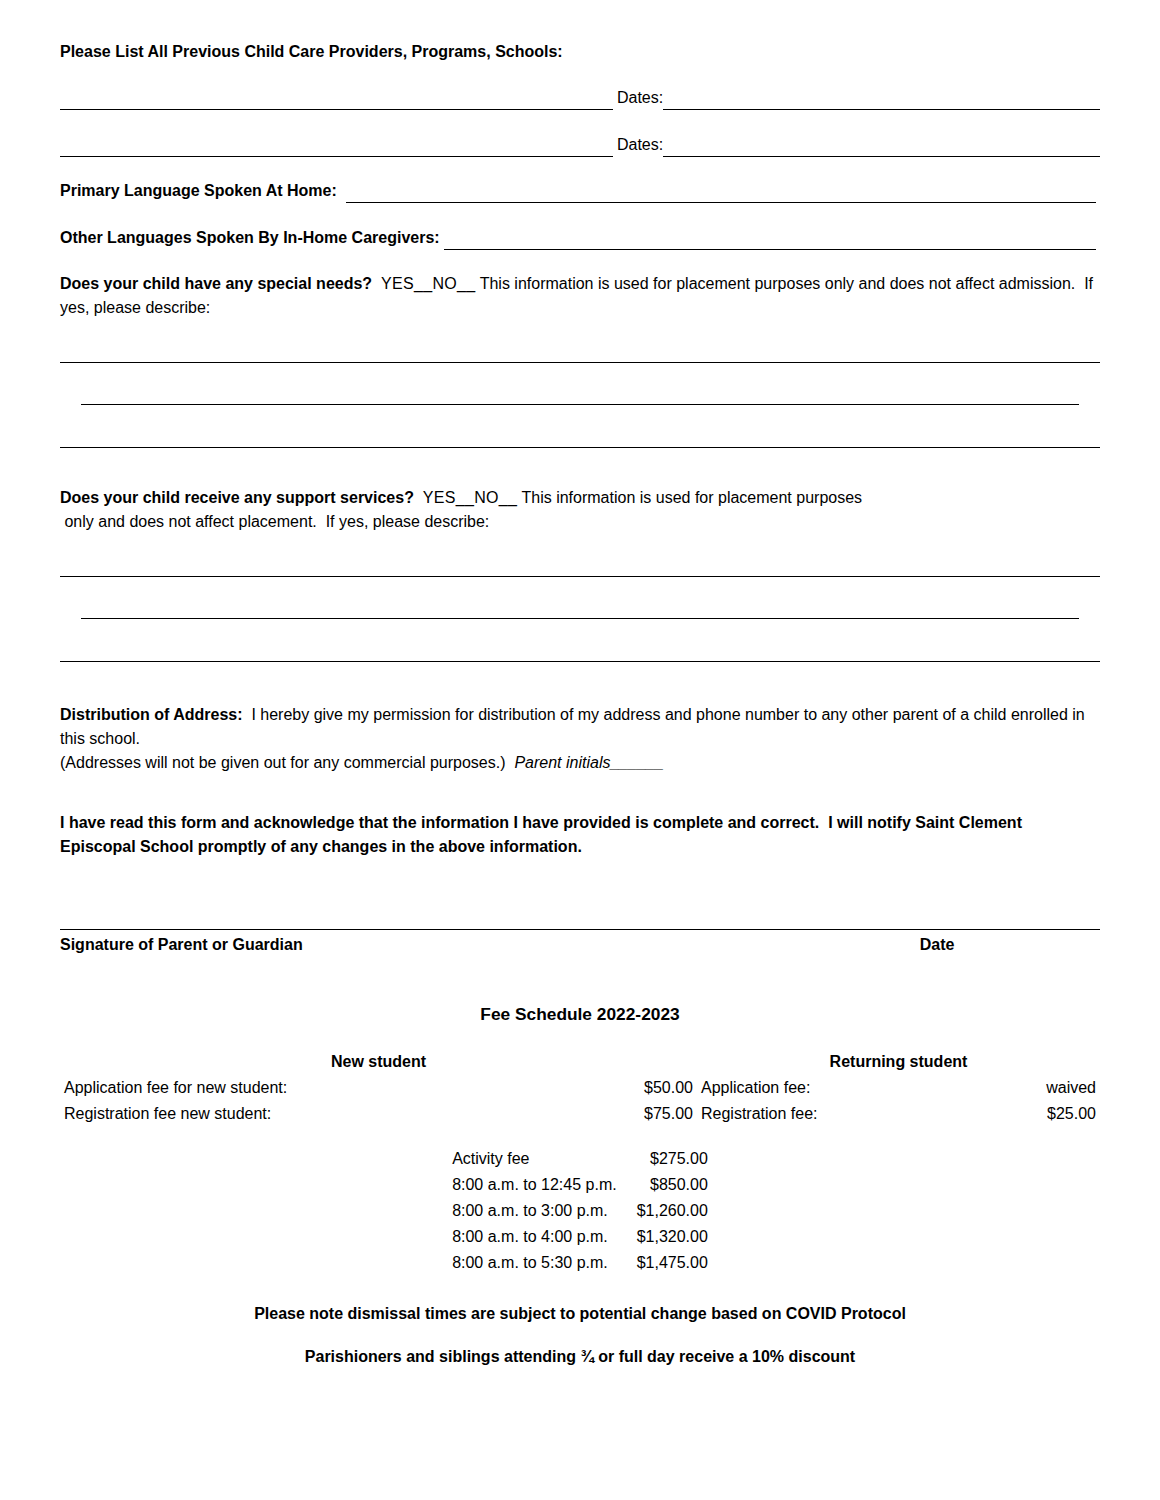Please List All Previous Child Care Providers, Programs, Schools:
Dates:
Dates:
Primary Language Spoken At Home:
Other Languages Spoken By In-Home Caregivers:
Does your child have any special needs? YES__NO__ This information is used for placement purposes only and does not affect admission. If yes, please describe:
Does your child receive any support services? YES__NO__ This information is used for placement purposes
only and does not affect placement. If yes, please describe:
Distribution of Address: I hereby give my permission for distribution of my address and phone number to any other parent of a child enrolled in this school.
(Addresses will not be given out for any commercial purposes.) Parent initials______
I have read this form and acknowledge that the information I have provided is complete and correct. I will notify Saint Clement Episcopal School promptly of any changes in the above information.
Signature of Parent or Guardian Date
Fee Schedule 2022-2023
| New student | Returning student |
| Application fee for new student: | $50.00 | Application fee: | waived |
| Registration fee new student: | $75.00 | Registration fee: | $25.00 |
| Activity fee | $275.00 |
| 8:00 a.m. to 12:45 p.m. | $850.00 |
| 8:00 a.m. to 3:00 p.m. | $1,260.00 |
| 8:00 a.m. to 4:00 p.m. | $1,320.00 |
| 8:00 a.m. to 5:30 p.m. | $1,475.00 |
Please note dismissal times are subject to potential change based on COVID Protocol
Parishioners and siblings attending ¾ or full day receive a 10% discount